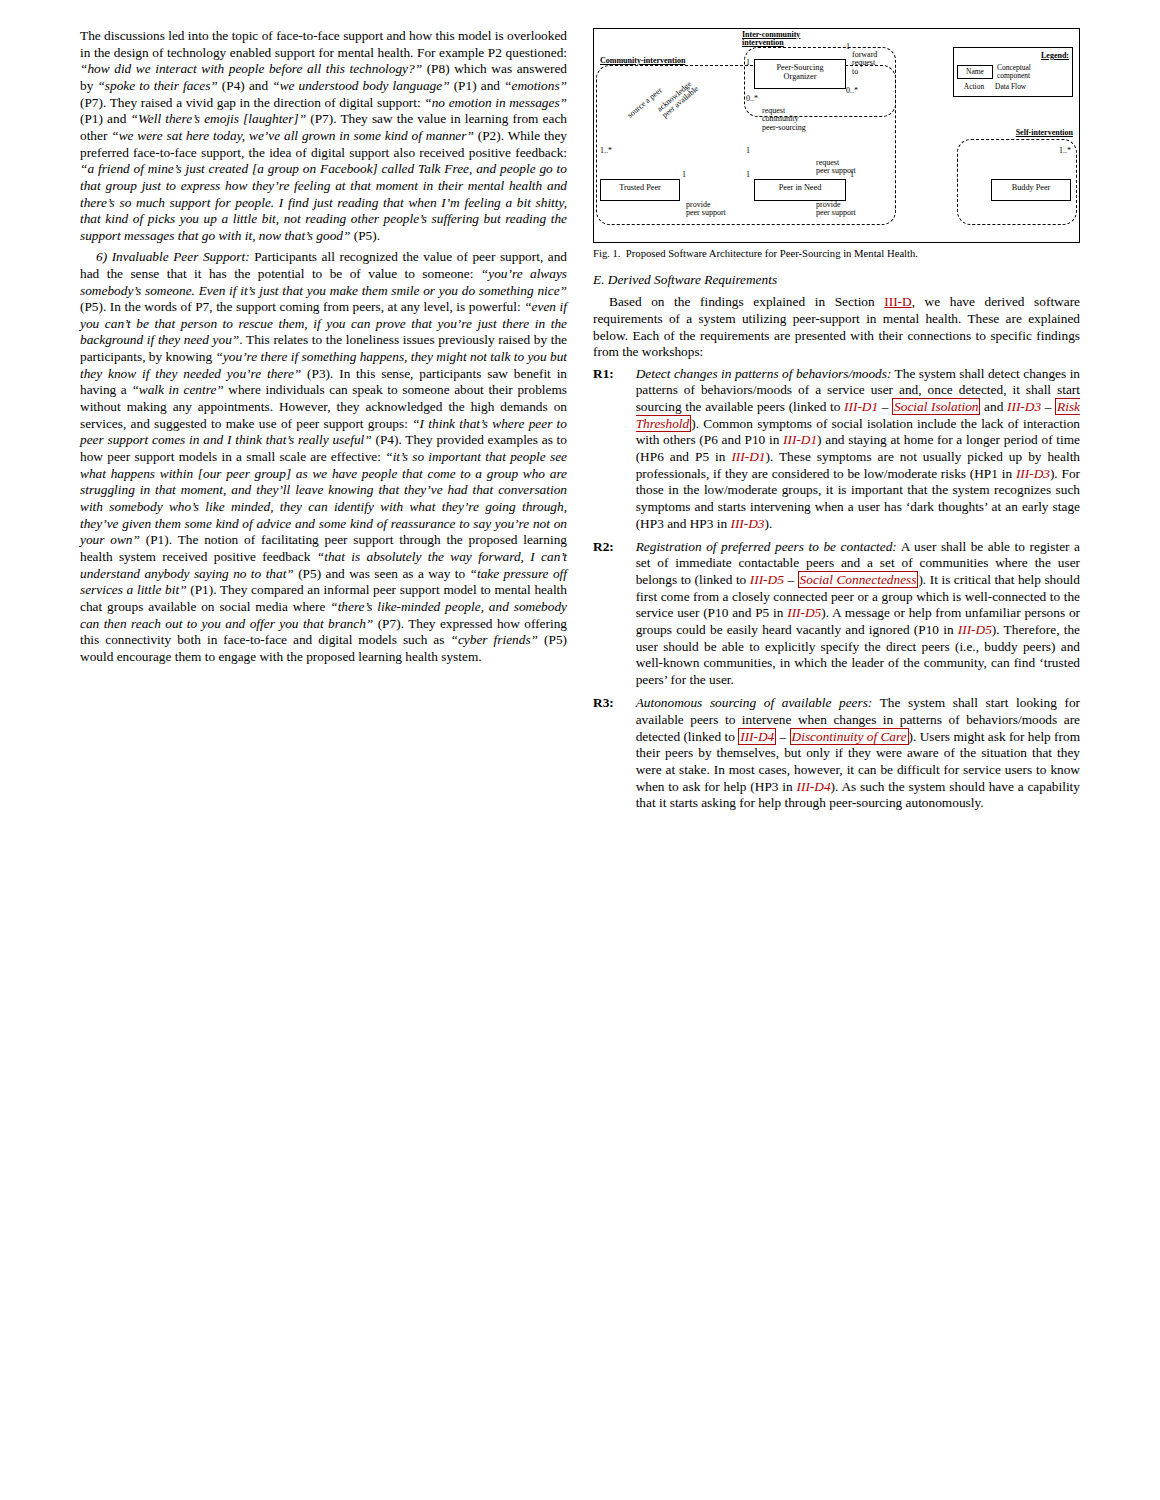The discussions led into the topic of face-to-face support and how this model is overlooked in the design of technology enabled support for mental health. For example P2 questioned: “how did we interact with people before all this technology?” (P8) which was answered by “spoke to their faces” (P4) and “we understood body language” (P1) and “emotions” (P7). They raised a vivid gap in the direction of digital support: “no emotion in messages” (P1) and “Well there’s emojis [laughter]” (P7). They saw the value in learning from each other “we were sat here today, we’ve all grown in some kind of manner” (P2). While they preferred face-to-face support, the idea of digital support also received positive feedback: “a friend of mine’s just created [a group on Facebook] called Talk Free, and people go to that group just to express how they’re feeling at that moment in their mental health and there’s so much support for people. I find just reading that when I’m feeling a bit shitty, that kind of picks you up a little bit, not reading other people’s suffering but reading the support messages that go with it, now that’s good” (P5).
6) Invaluable Peer Support: Participants all recognized the value of peer support, and had the sense that it has the potential to be of value to someone: “you’re always somebody’s someone. Even if it’s just that you make them smile or you do something nice” (P5). In the words of P7, the support coming from peers, at any level, is powerful: “even if you can’t be that person to rescue them, if you can prove that you’re just there in the background if they need you”. This relates to the loneliness issues previously raised by the participants, by knowing “you’re there if something happens, they might not talk to you but they know if they needed you’re there” (P3). In this sense, participants saw benefit in having a “walk in centre” where individuals can speak to someone about their problems without making any appointments. However, they acknowledged the high demands on services, and suggested to make use of peer support groups: “I think that’s where peer to peer support comes in and I think that’s really useful” (P4). They provided examples as to how peer support models in a small scale are effective: “it’s so important that people see what happens within [our peer group] as we have people that come to a group who are struggling in that moment, and they’ll leave knowing that they’ve had that conversation with somebody who’s like minded, they can identify with what they’re going through, they’ve given them some kind of advice and some kind of reassurance to say you’re not on your own” (P1). The notion of facilitating peer support through the proposed learning health system received positive feedback “that is absolutely the way forward, I can’t understand anybody saying no to that” (P5) and was seen as a way to “take pressure off services a little bit” (P1). They compared an informal peer support model to mental health chat groups available on social media where “there’s like-minded people, and somebody can then reach out to you and offer you that branch” (P7). They expressed how offering this connectivity both in face-to-face and digital models such as “cyber friends” (P5) would encourage them to engage with the proposed learning health system.
Inter-community
intervention
Community-intervention
Self-intervention
Peer-Sourcing
Organizer
Trusted Peer
Peer in Need
Buddy Peer
Legend:
Name
Conceptual
component
Action
Data Flow
forward
request
to
1
0..*
1
0..*
request
community
peer-sourcing
1
1
1
1..*
provide
peer support
1
1..*
request
peer support
provide
peer support
source a peer
acknowledge
peer available
Fig. 1. Proposed Software Architecture for Peer-Sourcing in Mental Health.
E. Derived Software Requirements
Based on the findings explained in Section III-D, we have derived software requirements of a system utilizing peer-support in mental health. These are explained below. Each of the requirements are presented with their connections to specific findings from the workshops:
R1: Detect changes in patterns of behaviors/moods: The system shall detect changes in patterns of behaviors/moods of a service user and, once detected, it shall start sourcing the available peers (linked to III-D1 – Social Isolation and III-D3 – Risk Threshold). Common symptoms of social isolation include the lack of interaction with others (P6 and P10 in III-D1) and staying at home for a longer period of time (HP6 and P5 in III-D1). These symptoms are not usually picked up by health professionals, if they are considered to be low/moderate risks (HP1 in III-D3). For those in the low/moderate groups, it is important that the system recognizes such symptoms and starts intervening when a user has ‘dark thoughts’ at an early stage (HP3 and HP3 in III-D3).
R2: Registration of preferred peers to be contacted: A user shall be able to register a set of immediate contactable peers and a set of communities where the user belongs to (linked to III-D5 – Social Connectedness). It is critical that help should first come from a closely connected peer or a group which is well-connected to the service user (P10 and P5 in III-D5). A message or help from unfamiliar persons or groups could be easily heard vacantly and ignored (P10 in III-D5). Therefore, the user should be able to explicitly specify the direct peers (i.e., buddy peers) and well-known communities, in which the leader of the community, can find ‘trusted peers’ for the user.
R3: Autonomous sourcing of available peers: The system shall start looking for available peers to intervene when changes in patterns of behaviors/moods are detected (linked to III-D4 – Discontinuity of Care). Users might ask for help from their peers by themselves, but only if they were aware of the situation that they were at stake. In most cases, however, it can be difficult for service users to know when to ask for help (HP3 in III-D4). As such the system should have a capability that it starts asking for help through peer-sourcing autonomously.